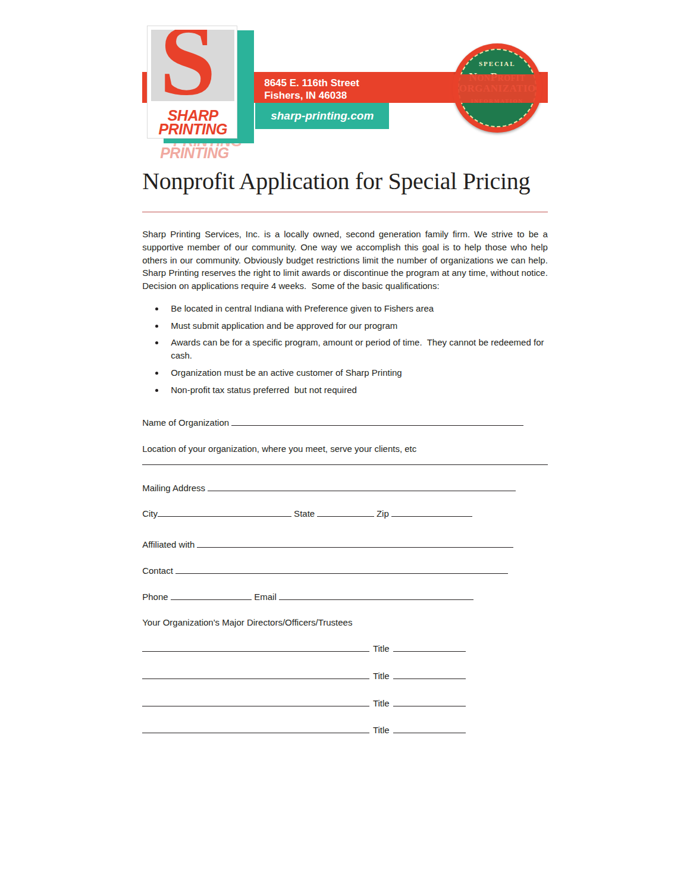PRINTING
PRINTING
S
SHARP
PRINTING
8645 E. 116th Street
Fishers, IN 46038
sharp-printing.com
SPECIAL
NONPROFIT
ORGANIZATION
INFORMATION
Nonprofit Application for Special Pricing
Sharp Printing Services, Inc. is a locally owned, second generation family firm. We strive to be a supportive member of our community. One way we accomplish this goal is to help those who help others in our community. Obviously budget restrictions limit the number of organizations we can help. Sharp Printing reserves the right to limit awards or discontinue the program at any time, without notice. Decision on applications require 4 weeks. Some of the basic qualifications:
Be located in central Indiana with Preference given to Fishers area
Must submit application and be approved for our program
Awards can be for a specific program, amount or period of time. They cannot be redeemed for cash.
Organization must be an active customer of Sharp Printing
Non-profit tax status preferred but not required
Name of Organization
Location of your organization, where you meet, serve your clients, etc
Mailing Address
City State Zip
Affiliated with
Contact
Phone Email
Your Organization's Major Directors/Officers/Trustees
Title
Title
Title
Title